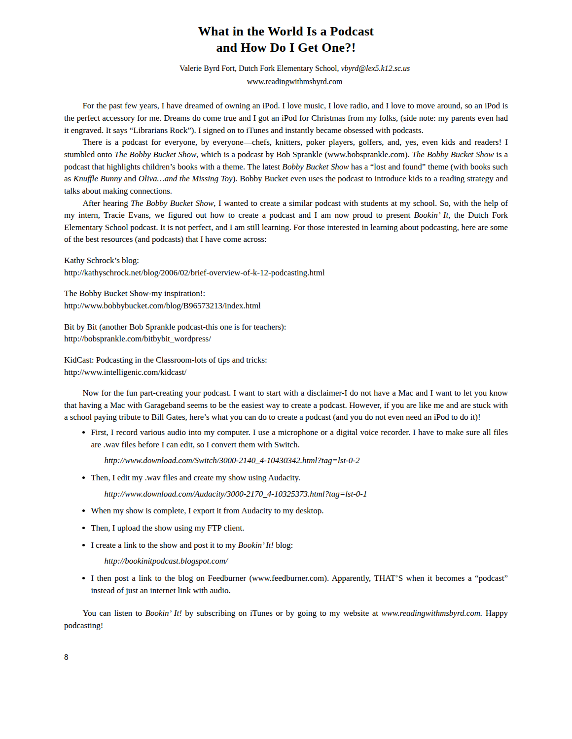What in the World Is a Podcast
and How Do I Get One?!
Valerie Byrd Fort, Dutch Fork Elementary School, vbyrd@lex5.k12.sc.us
www.readingwithmsbyrd.com
For the past few years, I have dreamed of owning an iPod. I love music, I love radio, and I love to move around, so an iPod is the perfect accessory for me. Dreams do come true and I got an iPod for Christmas from my folks, (side note: my parents even had it engraved. It says “Librarians Rock”). I signed on to iTunes and instantly became obsessed with podcasts.
There is a podcast for everyone, by everyone—chefs, knitters, poker players, golfers, and, yes, even kids and readers! I stumbled onto The Bobby Bucket Show, which is a podcast by Bob Sprankle (www.bobsprankle.com). The Bobby Bucket Show is a podcast that highlights children’s books with a theme. The latest Bobby Bucket Show has a “lost and found” theme (with books such as Knuffle Bunny and Oliva…and the Missing Toy). Bobby Bucket even uses the podcast to introduce kids to a reading strategy and talks about making connections.
After hearing The Bobby Bucket Show, I wanted to create a similar podcast with students at my school. So, with the help of my intern, Tracie Evans, we figured out how to create a podcast and I am now proud to present Bookin’ It, the Dutch Fork Elementary School podcast. It is not perfect, and I am still learning. For those interested in learning about podcasting, here are some of the best resources (and podcasts) that I have come across:
Kathy Schrock’s blog:http://kathyschrock.net/blog/2006/02/brief-overview-of-k-12-podcasting.html
The Bobby Bucket Show-my inspiration!:http://www.bobbybucket.com/blog/B96573213/index.html
Bit by Bit (another Bob Sprankle podcast-this one is for teachers):http://bobsprankle.com/bitbybit_wordpress/
KidCast: Podcasting in the Classroom-lots of tips and tricks:http://www.intelligenic.com/kidcast/
Now for the fun part-creating your podcast. I want to start with a disclaimer-I do not have a Mac and I want to let you know that having a Mac with Garageband seems to be the easiest way to create a podcast. However, if you are like me and are stuck with a school paying tribute to Bill Gates, here’s what you can do to create a podcast (and you do not even need an iPod to do it)!
First, I record various audio into my computer. I use a microphone or a digital voice recorder. I have to make sure all files are .wav files before I can edit, so I convert them with Switch. http://www.download.com/Switch/3000-2140_4-10430342.html?tag=lst-0-2
Then, I edit my .wav files and create my show using Audacity. http://www.download.com/Audacity/3000-2170_4-10325373.html?tag=lst-0-1
When my show is complete, I export it from Audacity to my desktop.
Then, I upload the show using my FTP client.
I create a link to the show and post it to my Bookin’ It! blog: http://bookinitpodcast.blogspot.com/
I then post a link to the blog on Feedburner (www.feedburner.com). Apparently, THAT’S when it becomes a “podcast” instead of just an internet link with audio.
You can listen to Bookin’ It! by subscribing on iTunes or by going to my website at www.readingwithmsbyrd.com. Happy podcasting!
8